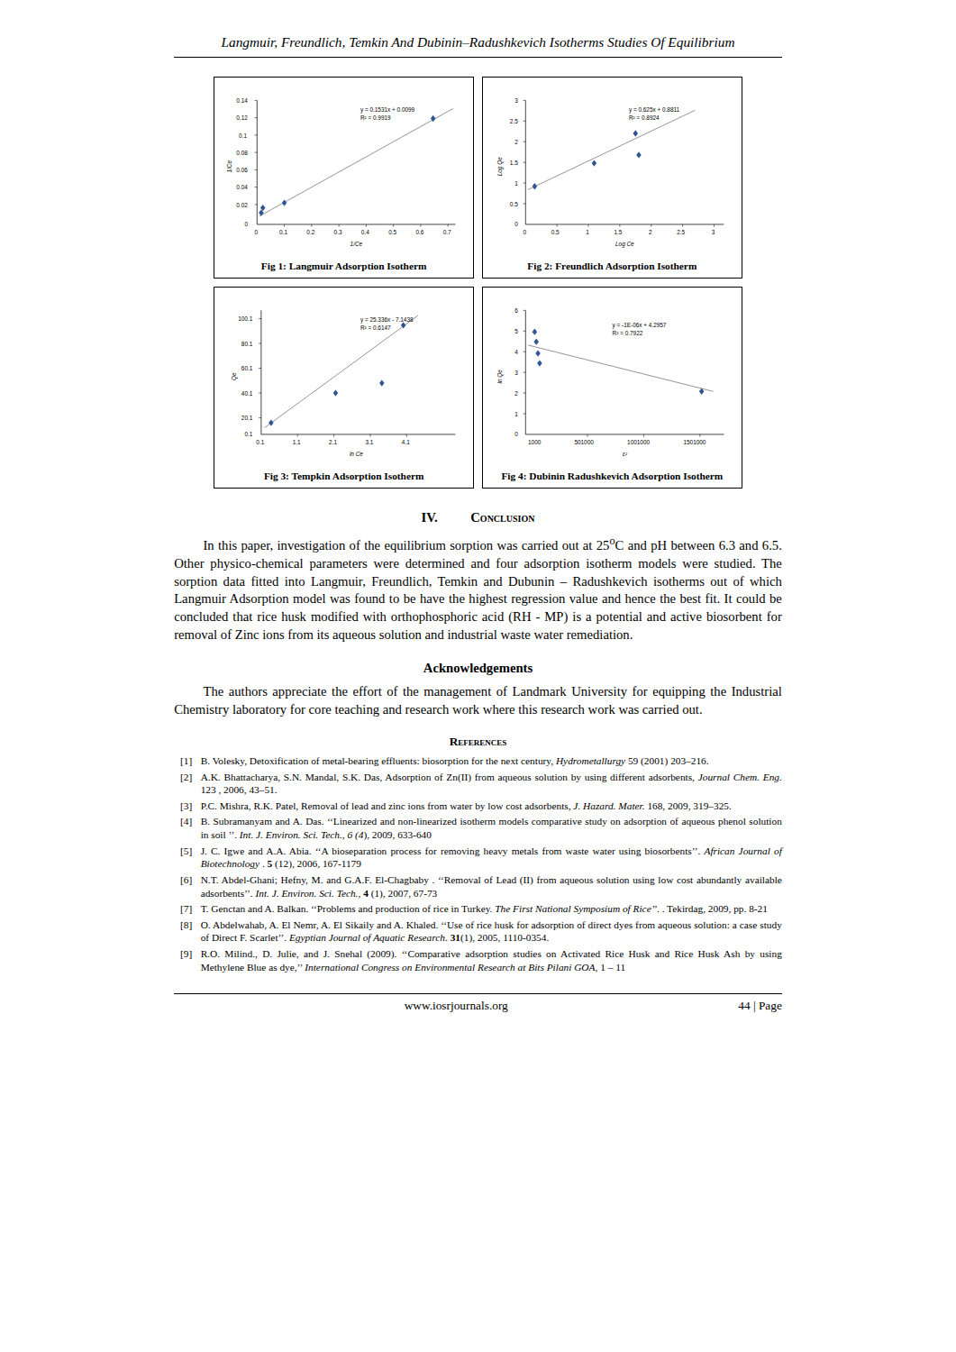Langmuir, Freundlich, Temkin And Dubinin–Radushkevich Isotherms Studies Of Equilibrium
0.14 0.12 0.1 0.08 0.06 0.04 0.02 0 0 0.1 0.2 0.3 0.4 0.5 0.6 0.7 1/Ce 1/Ce y = 0.1531x + 0.0099 R² = 0.9919
Fig 1: Langmuir Adsorption Isotherm
3 2.5 2 1.5 1 0.5 0 0 0.5 1 1.5 2 2.5 3 Log Qe Log Ce y = 0.625x + 0.8811 R² = 0.8924
Fig 2: Freundlich Adsorption Isotherm
100.1 80.1 60.1 40.1 20.1 0.1 0.1 1.1 2.1 3.1 4.1 Qe ln Ce y = 25.336x - 7.1438 R² = 0.6147
Fig 3: Tempkin Adsorption Isotherm
6 5 4 3 2 1 0 1000 501000 1001000 1501000 ln Qe ε² y = -1E-06x + 4.2957 R² = 0.7922
Fig 4: Dubinin Radushkevich Adsorption Isotherm
IV. Conclusion
In this paper, investigation of the equilibrium sorption was carried out at 25oC and pH between 6.3 and 6.5. Other physico-chemical parameters were determined and four adsorption isotherm models were studied. The sorption data fitted into Langmuir, Freundlich, Temkin and Dubunin – Radushkevich isotherms out of which Langmuir Adsorption model was found to be have the highest regression value and hence the best fit. It could be concluded that rice husk modified with orthophosphoric acid (RH - MP) is a potential and active biosorbent for removal of Zinc ions from its aqueous solution and industrial waste water remediation.
Acknowledgements
The authors appreciate the effort of the management of Landmark University for equipping the Industrial Chemistry laboratory for core teaching and research work where this research work was carried out.
References
B. Volesky, Detoxification of metal-bearing effluents: biosorption for the next century, Hydrometallurgy 59 (2001) 203–216.
A.K. Bhattacharya, S.N. Mandal, S.K. Das, Adsorption of Zn(II) from aqueous solution by using different adsorbents, Journal Chem. Eng. 123 , 2006, 43–51.
P.C. Mishra, R.K. Patel, Removal of lead and zinc ions from water by low cost adsorbents, J. Hazard. Mater. 168, 2009, 319–325.
B. Subramanyam and A. Das. ‘‘Linearized and non-linearized isotherm models comparative study on adsorption of aqueous phenol solution in soil ’’. Int. J. Environ. Sci. Tech., 6 (4), 2009, 633-640
J. C. Igwe and A.A. Abia. ‘‘A bioseparation process for removing heavy metals from waste water using biosorbents’’. African Journal of Biotechnology . 5 (12), 2006, 167-1179
N.T. Abdel-Ghani; Hefny, M. and G.A.F. El-Chagbaby . ‘‘Removal of Lead (II) from aqueous solution using low cost abundantly available adsorbents’’. Int. J. Environ. Sci. Tech., 4 (1), 2007, 67-73
T. Genctan and A. Balkan. ‘‘Problems and production of rice in Turkey. The First National Symposium of Rice’’. . Tekirdag, 2009, pp. 8-21
O. Abdelwahab, A. El Nemr, A. El Sikaily and A. Khaled. ‘‘Use of rice husk for adsorption of direct dyes from aqueous solution: a case study of Direct F. Scarlet’’. Egyptian Journal of Aquatic Research. 31(1), 2005, 1110-0354.
R.O. Milind., D. Julie, and J. Snehal (2009). ‘‘Comparative adsorption studies on Activated Rice Husk and Rice Husk Ash by using Methylene Blue as dye,’’ International Congress on Environmental Research at Bits Pilani GOA, 1 – 11
www.iosrjournals.org 44 | Page